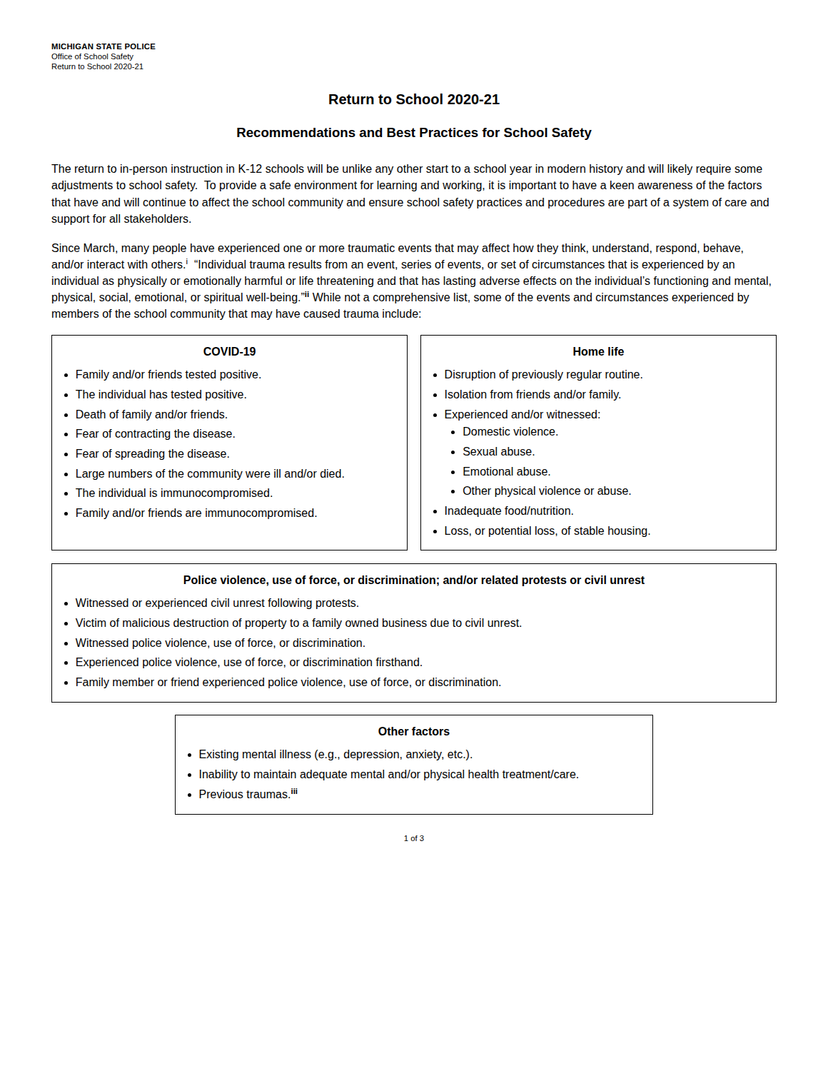MICHIGAN STATE POLICE
Office of School Safety
Return to School 2020-21
Return to School 2020-21
Recommendations and Best Practices for School Safety
The return to in-person instruction in K-12 schools will be unlike any other start to a school year in modern history and will likely require some adjustments to school safety. To provide a safe environment for learning and working, it is important to have a keen awareness of the factors that have and will continue to affect the school community and ensure school safety practices and procedures are part of a system of care and support for all stakeholders.
Since March, many people have experienced one or more traumatic events that may affect how they think, understand, respond, behave, and/or interact with others.i “Individual trauma results from an event, series of events, or set of circumstances that is experienced by an individual as physically or emotionally harmful or life threatening and that has lasting adverse effects on the individual’s functioning and mental, physical, social, emotional, or spiritual well-being.”ii While not a comprehensive list, some of the events and circumstances experienced by members of the school community that may have caused trauma include:
COVID-19
Family and/or friends tested positive.
The individual has tested positive.
Death of family and/or friends.
Fear of contracting the disease.
Fear of spreading the disease.
Large numbers of the community were ill and/or died.
The individual is immunocompromised.
Family and/or friends are immunocompromised.
Home life
Disruption of previously regular routine.
Isolation from friends and/or family.
Experienced and/or witnessed:
Domestic violence.
Sexual abuse.
Emotional abuse.
Other physical violence or abuse.
Inadequate food/nutrition.
Loss, or potential loss, of stable housing.
Police violence, use of force, or discrimination; and/or related protests or civil unrest
Witnessed or experienced civil unrest following protests.
Victim of malicious destruction of property to a family owned business due to civil unrest.
Witnessed police violence, use of force, or discrimination.
Experienced police violence, use of force, or discrimination firsthand.
Family member or friend experienced police violence, use of force, or discrimination.
Other factors
Existing mental illness (e.g., depression, anxiety, etc.).
Inability to maintain adequate mental and/or physical health treatment/care.
Previous traumas.iii
1 of 3